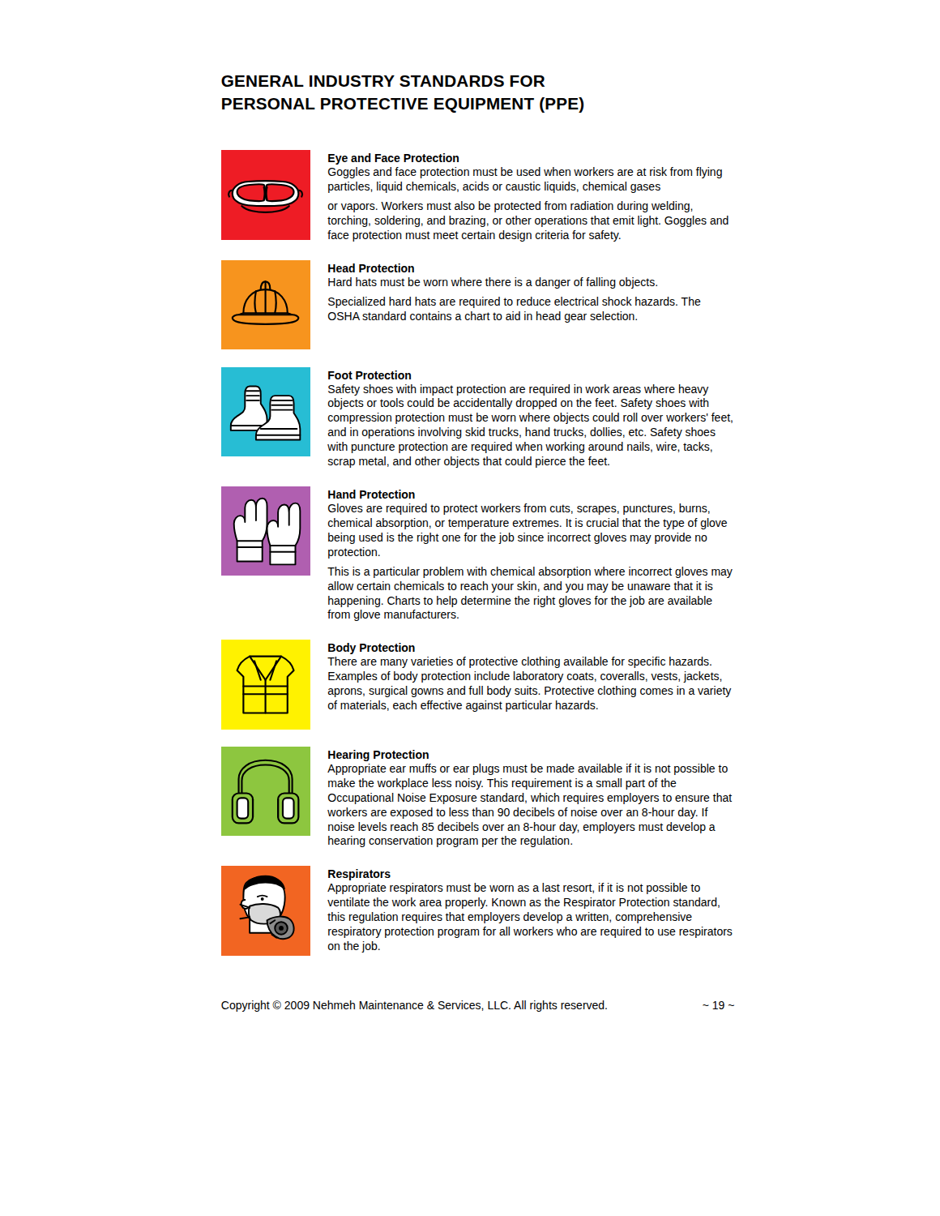GENERAL INDUSTRY STANDARDS FOR
PERSONAL PROTECTIVE EQUIPMENT (PPE)
Eye and Face Protection
Goggles and face protection must be used when workers are at risk from flying particles, liquid chemicals, acids or caustic liquids, chemical gases
or vapors. Workers must also be protected from radiation during welding, torching, soldering, and brazing, or other operations that emit light. Goggles and face protection must meet certain design criteria for safety.
Head Protection
Hard hats must be worn where there is a danger of falling objects.
Specialized hard hats are required to reduce electrical shock hazards. The OSHA standard contains a chart to aid in head gear selection.
Foot Protection
Safety shoes with impact protection are required in work areas where heavy objects or tools could be accidentally dropped on the feet. Safety shoes with compression protection must be worn where objects could roll over workers' feet, and in operations involving skid trucks, hand trucks, dollies, etc. Safety shoes with puncture protection are required when working around nails, wire, tacks, scrap metal, and other objects that could pierce the feet.
Hand Protection
Gloves are required to protect workers from cuts, scrapes, punctures, burns, chemical absorption, or temperature extremes. It is crucial that the type of glove being used is the right one for the job since incorrect gloves may provide no protection.
This is a particular problem with chemical absorption where incorrect gloves may allow certain chemicals to reach your skin, and you may be unaware that it is happening. Charts to help determine the right gloves for the job are available from glove manufacturers.
Body Protection
There are many varieties of protective clothing available for specific hazards. Examples of body protection include laboratory coats, coveralls, vests, jackets, aprons, surgical gowns and full body suits. Protective clothing comes in a variety of materials, each effective against particular hazards.
Hearing Protection
Appropriate ear muffs or ear plugs must be made available if it is not possible to make the workplace less noisy. This requirement is a small part of the Occupational Noise Exposure standard, which requires employers to ensure that workers are exposed to less than 90 decibels of noise over an 8-hour day. If noise levels reach 85 decibels over an 8-hour day, employers must develop a hearing conservation program per the regulation.
Respirators
Appropriate respirators must be worn as a last resort, if it is not possible to ventilate the work area properly. Known as the Respirator Protection standard, this regulation requires that employers develop a written, comprehensive respiratory protection program for all workers who are required to use respirators on the job.
Copyright © 2009 Nehmeh Maintenance & Services, LLC. All rights reserved. ~ 19 ~